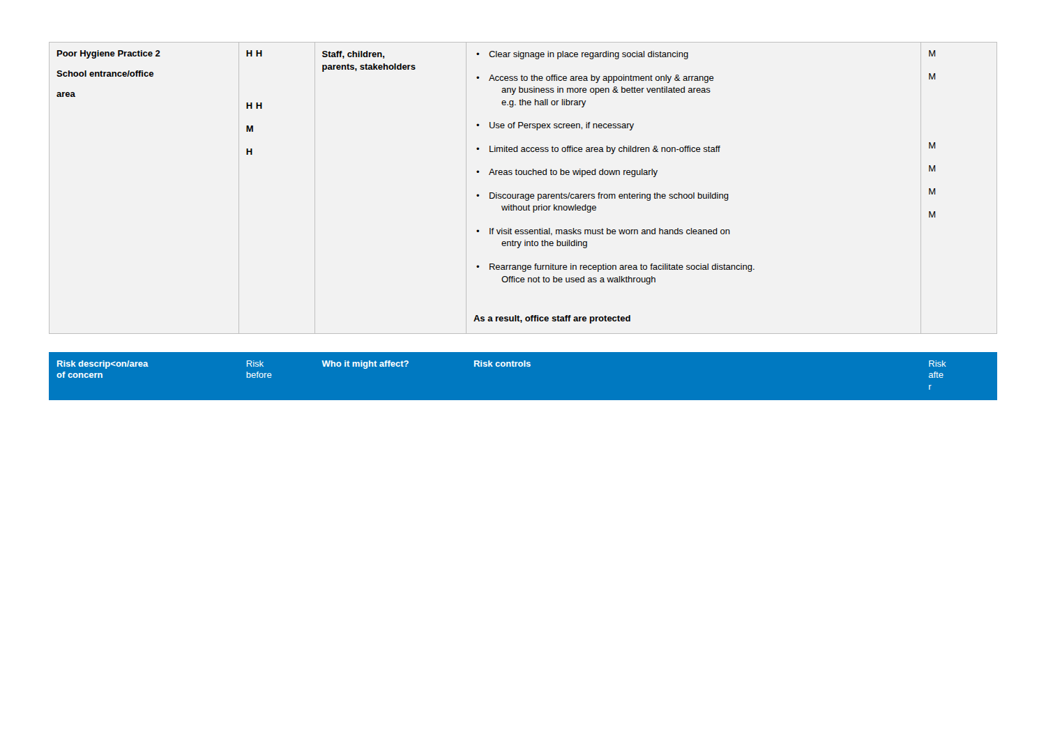| Poor Hygiene Practice 2 School entrance/office area | H H H H M H | Staff, children, parents, stakeholders | Clear signage in place regarding social distancing Access to the office area by appointment only & arrange any business in more open & better ventilated areas e.g. the hall or library Use of Perspex screen, if necessary Limited access to office area by children & non-office staff Areas touched to be wiped down regularly Discourage parents/carers from entering the school building without prior knowledge If visit essential, masks must be worn and hands cleaned on entry into the building Rearrange furniture in reception area to facilitate social distancing. Office not to be used as a walkthrough As a result, office staff are protected | M M M M M M M M |
| Risk descrip<on/area of concern | Risk before | Who it might affect? | Risk controls | Risk afte r |